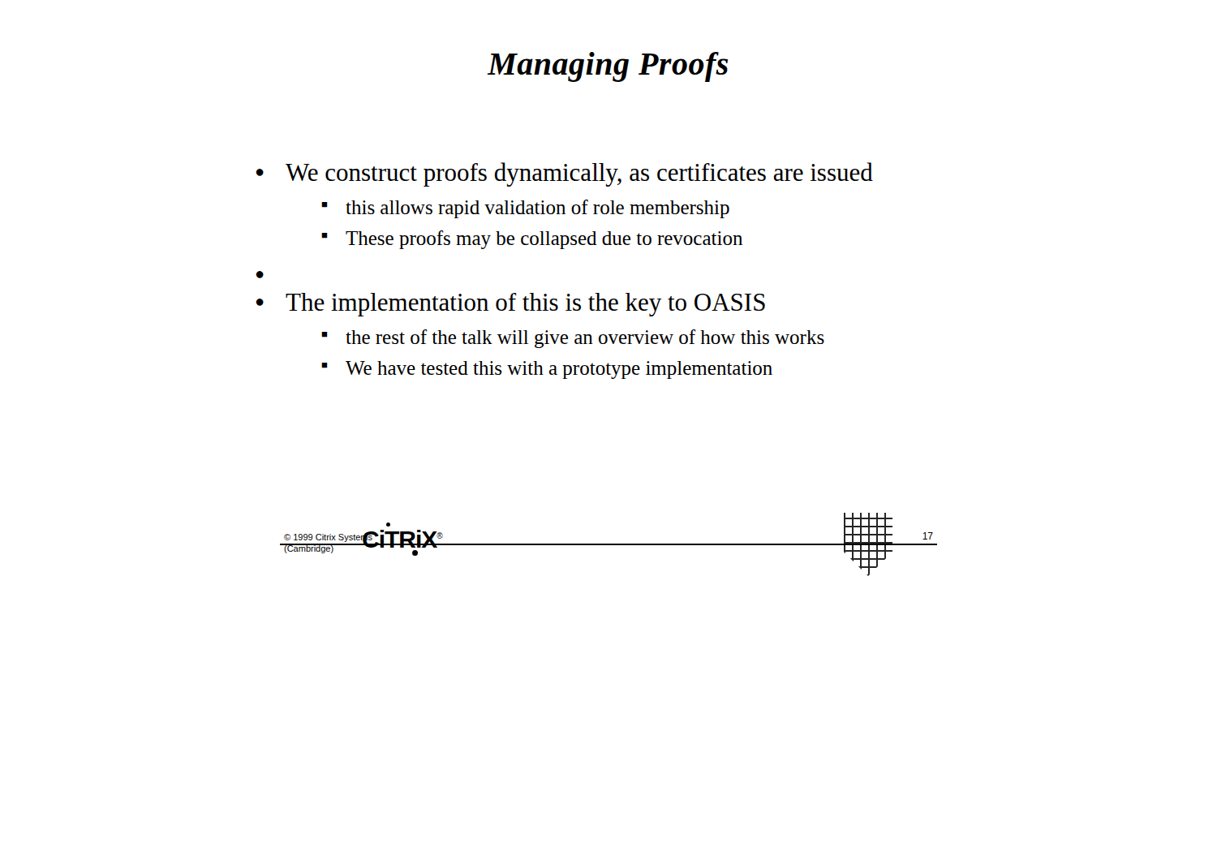Managing Proofs
We construct proofs dynamically, as certificates are issued
this allows rapid validation of role membership
These proofs may be collapsed due to revocation
The implementation of this is the key to OASIS
the rest of the talk will give an overview of how this works
We have tested this with a prototype implementation
© 1999 Citrix Systems
(Cambridge)
C iTRiX®
17